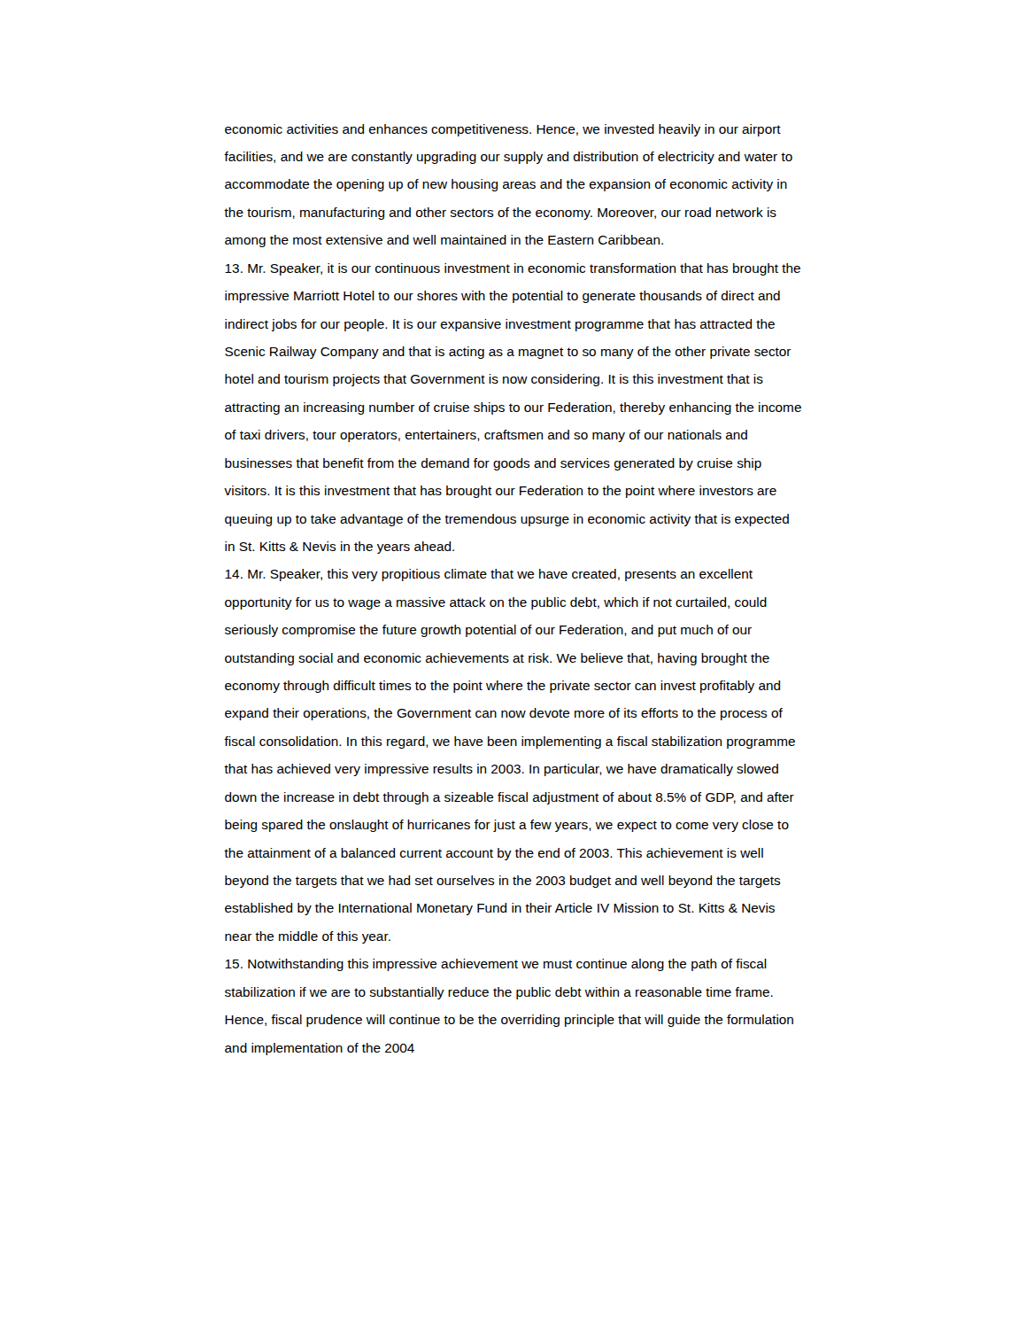economic activities and enhances competitiveness. Hence, we invested heavily in our airport facilities, and we are constantly upgrading our supply and distribution of electricity and water to accommodate the opening up of new housing areas and the expansion of economic activity in the tourism, manufacturing and other sectors of the economy. Moreover, our road network is among the most extensive and well maintained in the Eastern Caribbean.
13. Mr. Speaker, it is our continuous investment in economic transformation that has brought the impressive Marriott Hotel to our shores with the potential to generate thousands of direct and indirect jobs for our people. It is our expansive investment programme that has attracted the Scenic Railway Company and that is acting as a magnet to so many of the other private sector hotel and tourism projects that Government is now considering. It is this investment that is attracting an increasing number of cruise ships to our Federation, thereby enhancing the income of taxi drivers, tour operators, entertainers, craftsmen and so many of our nationals and businesses that benefit from the demand for goods and services generated by cruise ship visitors. It is this investment that has brought our Federation to the point where investors are queuing up to take advantage of the tremendous upsurge in economic activity that is expected in St. Kitts & Nevis in the years ahead.
14. Mr. Speaker, this very propitious climate that we have created, presents an excellent opportunity for us to wage a massive attack on the public debt, which if not curtailed, could seriously compromise the future growth potential of our Federation, and put much of our outstanding social and economic achievements at risk. We believe that, having brought the economy through difficult times to the point where the private sector can invest profitably and expand their operations, the Government can now devote more of its efforts to the process of fiscal consolidation. In this regard, we have been implementing a fiscal stabilization programme that has achieved very impressive results in 2003. In particular, we have dramatically slowed down the increase in debt through a sizeable fiscal adjustment of about 8.5% of GDP, and after being spared the onslaught of hurricanes for just a few years, we expect to come very close to the attainment of a balanced current account by the end of 2003. This achievement is well beyond the targets that we had set ourselves in the 2003 budget and well beyond the targets established by the International Monetary Fund in their Article IV Mission to St. Kitts & Nevis near the middle of this year.
15. Notwithstanding this impressive achievement we must continue along the path of fiscal stabilization if we are to substantially reduce the public debt within a reasonable time frame. Hence, fiscal prudence will continue to be the overriding principle that will guide the formulation and implementation of the 2004